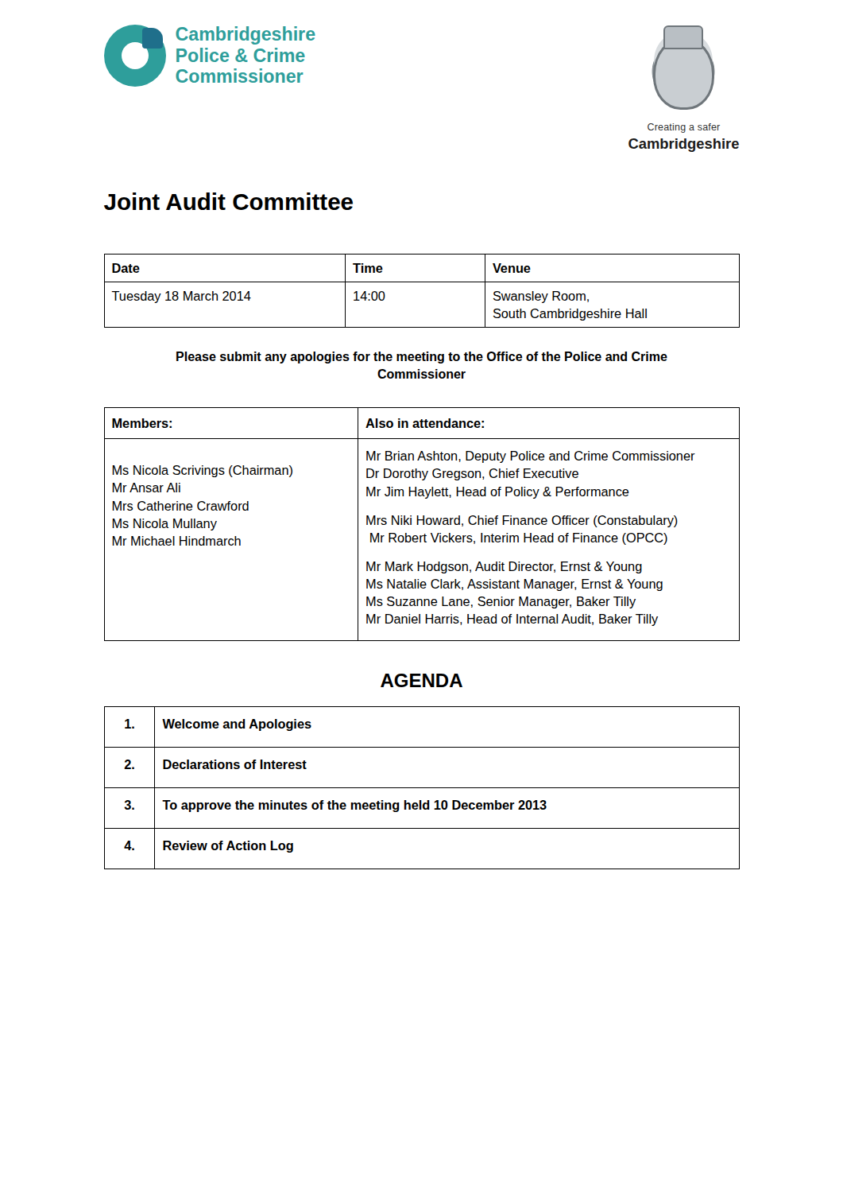Cambridgeshire
Police & Crime
Commissioner
Creating a safer
Cambridgeshire
Joint Audit Committee
| Date | Time | Venue |
| --- | --- | --- |
| Tuesday 18 March 2014 | 14:00 | Swansley Room, South Cambridgeshire Hall |
Please submit any apologies for the meeting to the Office of the Police and Crime Commissioner
| Members: | Also in attendance: |
| --- | --- |
| Ms Nicola Scrivings (Chairman) Mr Ansar Ali Mrs Catherine Crawford Ms Nicola Mullany Mr Michael Hindmarch | Mr Brian Ashton, Deputy Police and Crime Commissioner Dr Dorothy Gregson, Chief Executive Mr Jim Haylett, Head of Policy & Performance Mrs Niki Howard, Chief Finance Officer (Constabulary) Mr Robert Vickers, Interim Head of Finance (OPCC) Mr Mark Hodgson, Audit Director, Ernst & Young Ms Natalie Clark, Assistant Manager, Ernst & Young Ms Suzanne Lane, Senior Manager, Baker Tilly Mr Daniel Harris, Head of Internal Audit, Baker Tilly |
AGENDA
| 1. | Welcome and Apologies |
| 2. | Declarations of Interest |
| 3. | To approve the minutes of the meeting held 10 December 2013 |
| 4. | Review of Action Log |